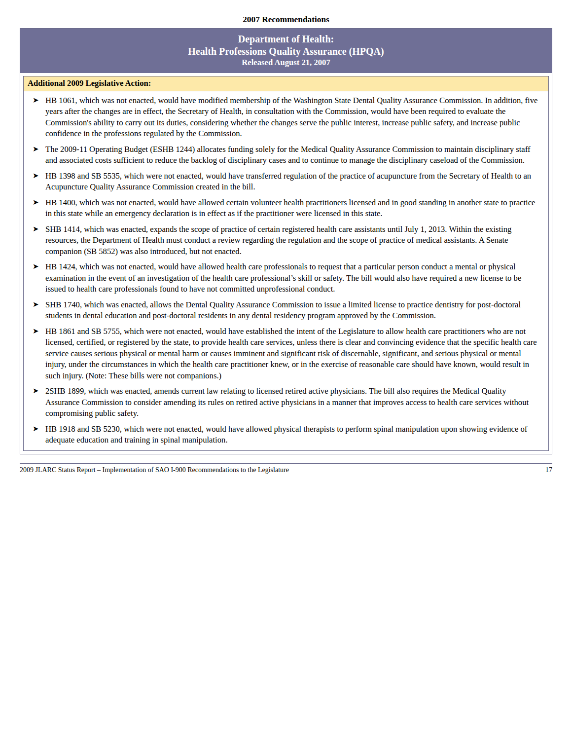2007 Recommendations
Department of Health:
Health Professions Quality Assurance (HPQA)
Released August 21, 2007
Additional 2009 Legislative Action:
HB 1061, which was not enacted, would have modified membership of the Washington State Dental Quality Assurance Commission. In addition, five years after the changes are in effect, the Secretary of Health, in consultation with the Commission, would have been required to evaluate the Commission's ability to carry out its duties, considering whether the changes serve the public interest, increase public safety, and increase public confidence in the professions regulated by the Commission.
The 2009-11 Operating Budget (ESHB 1244) allocates funding solely for the Medical Quality Assurance Commission to maintain disciplinary staff and associated costs sufficient to reduce the backlog of disciplinary cases and to continue to manage the disciplinary caseload of the Commission.
HB 1398 and SB 5535, which were not enacted, would have transferred regulation of the practice of acupuncture from the Secretary of Health to an Acupuncture Quality Assurance Commission created in the bill.
HB 1400, which was not enacted, would have allowed certain volunteer health practitioners licensed and in good standing in another state to practice in this state while an emergency declaration is in effect as if the practitioner were licensed in this state.
SHB 1414, which was enacted, expands the scope of practice of certain registered health care assistants until July 1, 2013. Within the existing resources, the Department of Health must conduct a review regarding the regulation and the scope of practice of medical assistants. A Senate companion (SB 5852) was also introduced, but not enacted.
HB 1424, which was not enacted, would have allowed health care professionals to request that a particular person conduct a mental or physical examination in the event of an investigation of the health care professional’s skill or safety. The bill would also have required a new license to be issued to health care professionals found to have not committed unprofessional conduct.
SHB 1740, which was enacted, allows the Dental Quality Assurance Commission to issue a limited license to practice dentistry for post-doctoral students in dental education and post-doctoral residents in any dental residency program approved by the Commission.
HB 1861 and SB 5755, which were not enacted, would have established the intent of the Legislature to allow health care practitioners who are not licensed, certified, or registered by the state, to provide health care services, unless there is clear and convincing evidence that the specific health care service causes serious physical or mental harm or causes imminent and significant risk of discernable, significant, and serious physical or mental injury, under the circumstances in which the health care practitioner knew, or in the exercise of reasonable care should have known, would result in such injury. (Note: These bills were not companions.)
2SHB 1899, which was enacted, amends current law relating to licensed retired active physicians. The bill also requires the Medical Quality Assurance Commission to consider amending its rules on retired active physicians in a manner that improves access to health care services without compromising public safety.
HB 1918 and SB 5230, which were not enacted, would have allowed physical therapists to perform spinal manipulation upon showing evidence of adequate education and training in spinal manipulation.
2009 JLARC Status Report – Implementation of SAO I-900 Recommendations to the Legislature 17